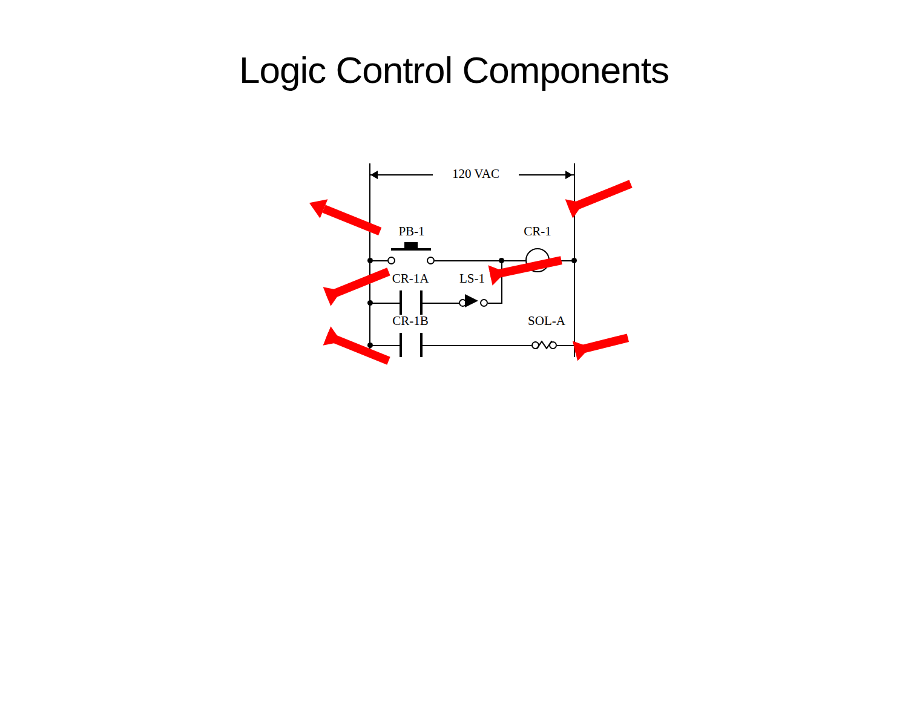Logic Control Components
120 VAC
PB-1
CR-1
CR-1A
LS-1
CR-1B
SOL-A